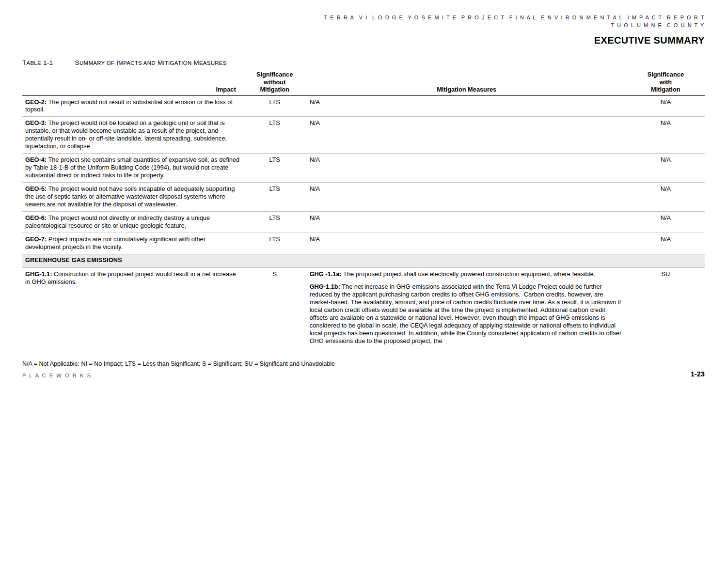T E R R A V I L O D G E Y O S E M I T E P R O J E C T F I N A L E N V I R O N M E N T A L I M P A C T R E P O R T
T U O L U M N E C O U N T Y
EXECUTIVE SUMMARY
TABLE 1-1 SUMMARY OF IMPACTS AND MITIGATION MEASURES
| Impact | Significance without Mitigation | Mitigation Measures | Significance with Mitigation |
| --- | --- | --- | --- |
| GEO-2: The project would not result in substantial soil erosion or the loss of topsoil. | LTS | N/A | N/A |
| GEO-3: The project would not be located on a geologic unit or soil that is unstable, or that would become unstable as a result of the project, and potentially result in on- or off-site landslide, lateral spreading, subsidence, liquefaction, or collapse. | LTS | N/A | N/A |
| GEO-4: The project site contains small quantities of expansive soil, as defined by Table 18-1-B of the Uniform Building Code (1994), but would not create substantial direct or indirect risks to life or property. | LTS | N/A | N/A |
| GEO-5: The project would not have soils incapable of adequately supporting the use of septic tanks or alternative wastewater disposal systems where sewers are not available for the disposal of wastewater. | LTS | N/A | N/A |
| GEO-6: The project would not directly or indirectly destroy a unique paleontological resource or site or unique geologic feature. | LTS | N/A | N/A |
| GEO-7: Project impacts are not cumulatively significant with other development projects in the vicinity. | LTS | N/A | N/A |
| Greenhouse Gas Emissions |
| GHG-1.1: Construction of the proposed project would result in a net increase in GHG emissions. | S | GHG -1.1a: The proposed project shall use electrically powered construction equipment, where feasible. GHG-1.1b: The net increase in GHG emissions associated with the Terra Vi Lodge Project could be further reduced by the applicant purchasing carbon credits to offset GHG emissions. Carbon credits, however, are market-based. The availability, amount, and price of carbon credits fluctuate over time. As a result, it is unknown if local carbon credit offsets would be available at the time the project is implemented. Additional carbon credit offsets are available on a statewide or national level. However, even though the impact of GHG emissions is considered to be global in scale, the CEQA legal adequacy of applying statewide or national offsets to individual local projects has been questioned. In addition, while the County considered application of carbon credits to offset GHG emissions due to the proposed project, the | SU |
N/A = Not Applicable; NI = No Impact; LTS = Less than Significant; S = Significant; SU = Significant and Unavdoiable
P L A C E W O R K S
1-23